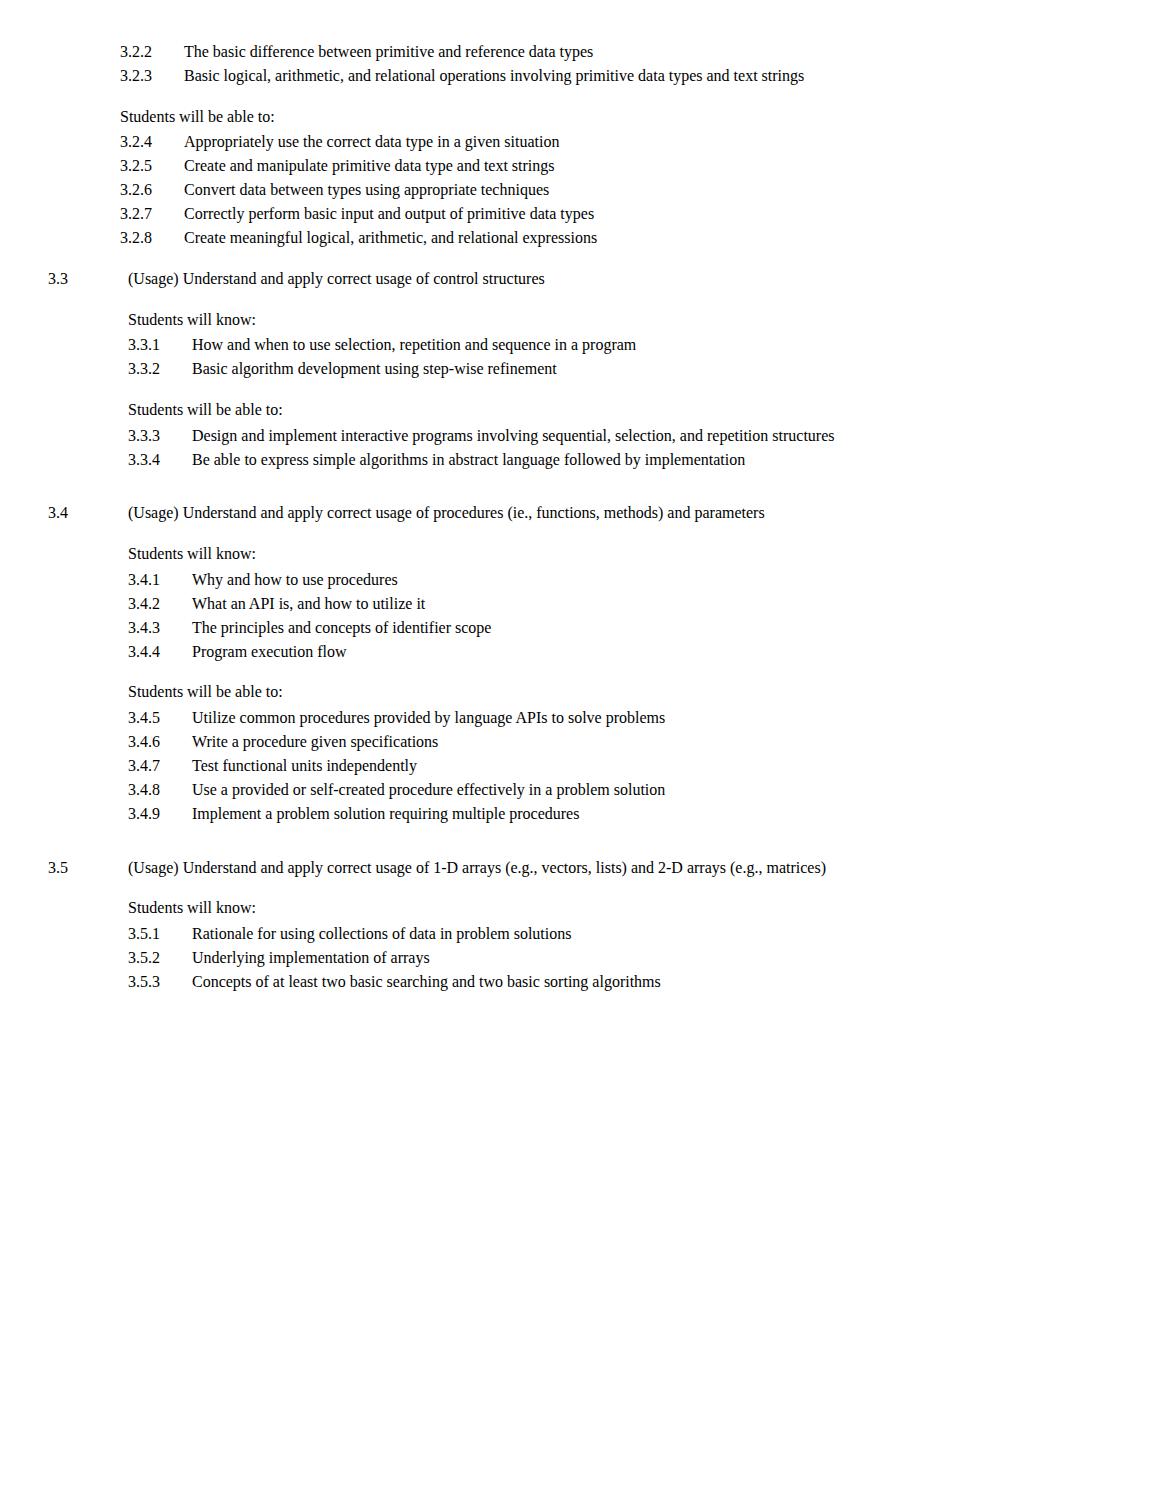3.2.2
The basic difference between primitive and reference data types
3.2.3
Basic logical, arithmetic, and relational operations involving primitive data types and text strings
Students will be able to:
3.2.4
Appropriately use the correct data type in a given situation
3.2.5
Create and manipulate primitive data type and text strings
3.2.6
Convert data between types using appropriate techniques
3.2.7
Correctly perform basic input and output of primitive data types
3.2.8
Create meaningful logical, arithmetic, and relational expressions
3.3
(Usage) Understand and apply correct usage of control structures
Students will know:
3.3.1
How and when to use selection, repetition and sequence in a program
3.3.2
Basic algorithm development using step-wise refinement
Students will be able to:
3.3.3
Design and implement interactive programs involving sequential, selection, and repetition structures
3.3.4
Be able to express simple algorithms in abstract language followed by implementation
3.4
(Usage) Understand and apply correct usage of procedures (ie., functions, methods) and parameters
Students will know:
3.4.1
Why and how to use procedures
3.4.2
What an API is, and how to utilize it
3.4.3
The principles and concepts of identifier scope
3.4.4
Program execution flow
Students will be able to:
3.4.5
Utilize common procedures provided by language APIs to solve problems
3.4.6
Write a procedure given specifications
3.4.7
Test functional units independently
3.4.8
Use a provided or self-created procedure effectively in a problem solution
3.4.9
Implement a problem solution requiring multiple procedures
3.5
(Usage) Understand and apply correct usage of 1-D arrays (e.g., vectors, lists) and 2-D arrays (e.g., matrices)
Students will know:
3.5.1
Rationale for using collections of data in problem solutions
3.5.2
Underlying implementation of arrays
3.5.3
Concepts of at least two basic searching and two basic sorting algorithms